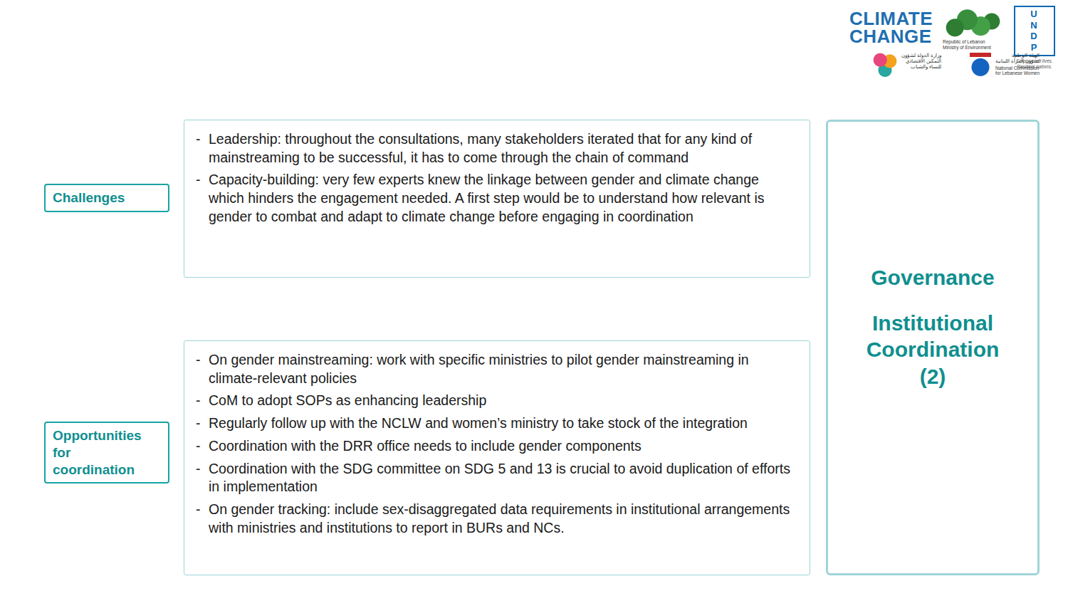CLIMATE CHANGE
Republic of Lebanon
Ministry of Environment
U
N
D
P
Empowered lives.
Resilient nations.
وزارة الدولة لشؤون
التمكين الاقتصادي
للنساء والشباب
الهيئة الوطنية
لشؤون المرأة اللبنانية National Commission
for Lebanese Women
Governance Institutional
Coordination
(2)
Challenges
Opportunities
for
coordination
Leadership: throughout the consultations, many stakeholders iterated that for any kind of mainstreaming to be successful, it has to come through the chain of command
Capacity-building: very few experts knew the linkage between gender and climate change which hinders the engagement needed. A first step would be to understand how relevant is gender to combat and adapt to climate change before engaging in coordination
On gender mainstreaming: work with specific ministries to pilot gender mainstreaming in climate-relevant policies
CoM to adopt SOPs as enhancing leadership
Regularly follow up with the NCLW and women’s ministry to take stock of the integration
Coordination with the DRR office needs to include gender components
Coordination with the SDG committee on SDG 5 and 13 is crucial to avoid duplication of efforts in implementation
On gender tracking: include sex-disaggregated data requirements in institutional arrangements with ministries and institutions to report in BURs and NCs.